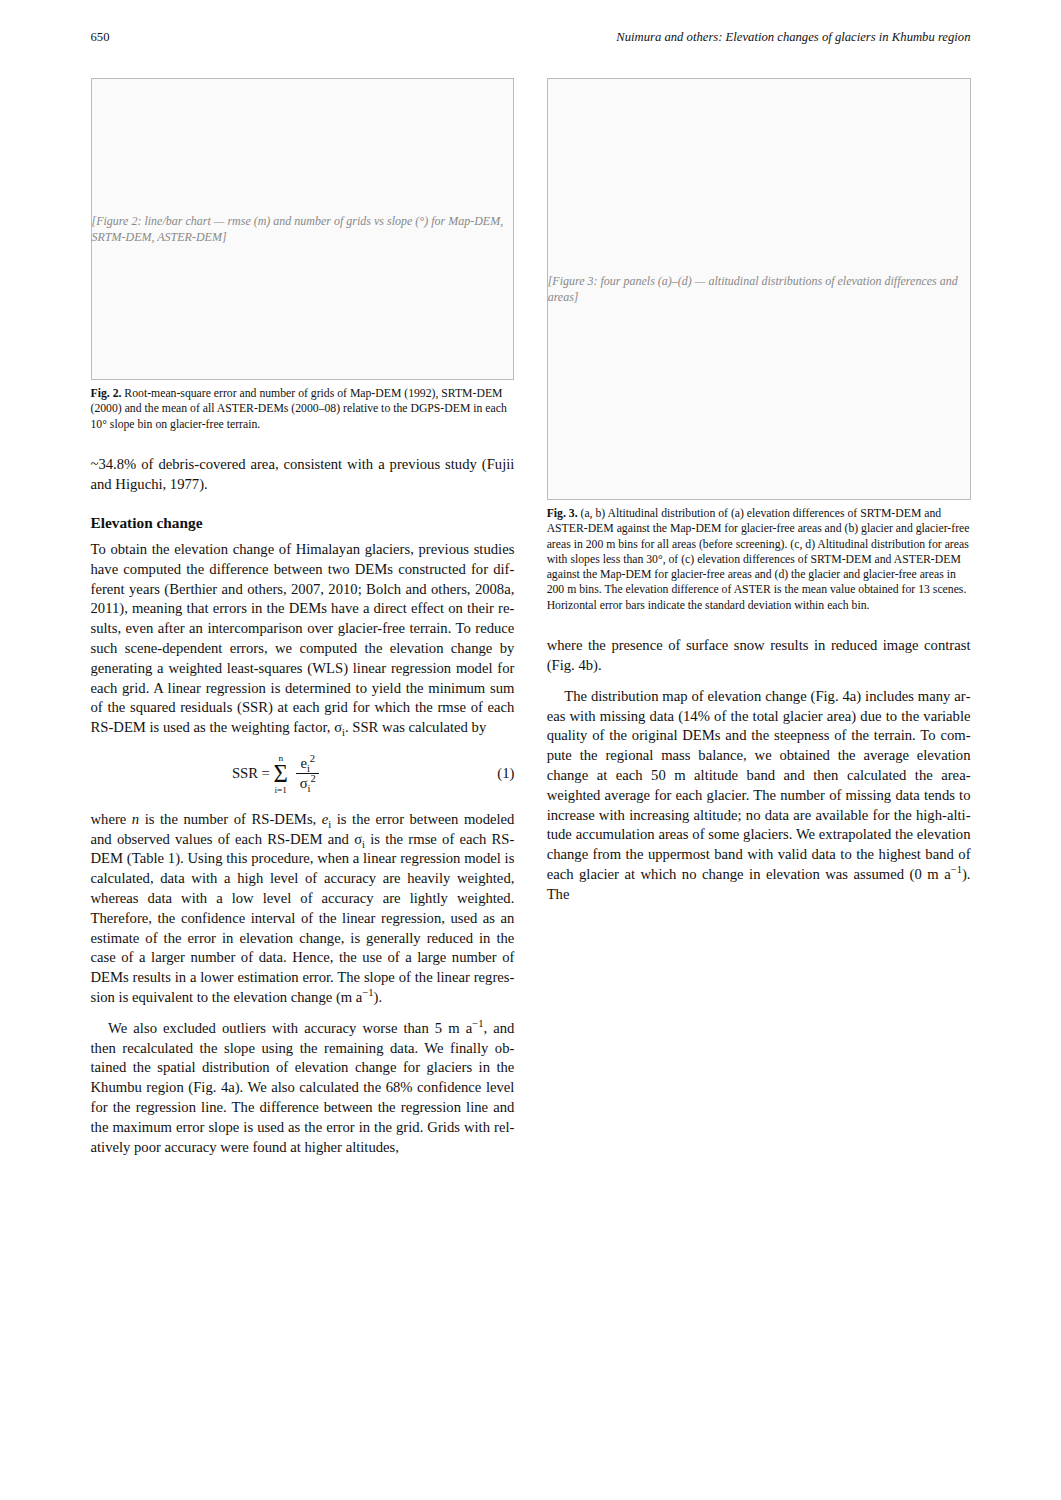650 Nuimura and others: Elevation changes of glaciers in Khumbu region
[Figure 2: line/bar chart — rmse (m) and number of grids vs slope (°) for Map-DEM, SRTM-DEM, ASTER-DEM]
Fig. 2. Root-mean-square error and number of grids of Map-DEM (1992), SRTM-DEM (2000) and the mean of all ASTER-DEMs (2000–08) relative to the DGPS-DEM in each 10° slope bin on glacier-free terrain.
~34.8% of debris-covered area, consistent with a previous study (Fujii and Higuchi, 1977).
Elevation change
To obtain the elevation change of Himalayan glaciers, previous studies have computed the difference between two DEMs constructed for different years (Berthier and others, 2007, 2010; Bolch and others, 2008a, 2011), meaning that errors in the DEMs have a direct effect on their results, even after an intercomparison over glacier-free terrain. To reduce such scene-dependent errors, we computed the elevation change by generating a weighted least-squares (WLS) linear regression model for each grid. A linear regression is determined to yield the minimum sum of the squared residuals (SSR) at each grid for which the rmse of each RS-DEM is used as the weighting factor, σi. SSR was calculated by
SSR = n Σ i=1 ei2 σi2 (1)
where n is the number of RS-DEMs, ei is the error between modeled and observed values of each RS-DEM and σi is the rmse of each RS-DEM (Table 1). Using this procedure, when a linear regression model is calculated, data with a high level of accuracy are heavily weighted, whereas data with a low level of accuracy are lightly weighted. Therefore, the confidence interval of the linear regression, used as an estimate of the error in elevation change, is generally reduced in the case of a larger number of data. Hence, the use of a large number of DEMs results in a lower estimation error. The slope of the linear regression is equivalent to the elevation change (m a−1).
We also excluded outliers with accuracy worse than 5 m a−1, and then recalculated the slope using the remaining data. We finally obtained the spatial distribution of elevation change for glaciers in the Khumbu region (Fig. 4a). We also calculated the 68% confidence level for the regression line. The difference between the regression line and the maximum error slope is used as the error in the grid. Grids with relatively poor accuracy were found at higher altitudes,
[Figure 3: four panels (a)–(d) — altitudinal distributions of elevation differences and areas]
Fig. 3. (a, b) Altitudinal distribution of (a) elevation differences of SRTM-DEM and ASTER-DEM against the Map-DEM for glacier-free areas and (b) glacier and glacier-free areas in 200 m bins for all areas (before screening). (c, d) Altitudinal distribution for areas with slopes less than 30°, of (c) elevation differences of SRTM-DEM and ASTER-DEM against the Map-DEM for glacier-free areas and (d) the glacier and glacier-free areas in 200 m bins. The elevation difference of ASTER is the mean value obtained for 13 scenes. Horizontal error bars indicate the standard deviation within each bin.
where the presence of surface snow results in reduced image contrast (Fig. 4b).
The distribution map of elevation change (Fig. 4a) includes many areas with missing data (14% of the total glacier area) due to the variable quality of the original DEMs and the steepness of the terrain. To compute the regional mass balance, we obtained the average elevation change at each 50 m altitude band and then calculated the area-weighted average for each glacier. The number of missing data tends to increase with increasing altitude; no data are available for the high-altitude accumulation areas of some glaciers. We extrapolated the elevation change from the uppermost band with valid data to the highest band of each glacier at which no change in elevation was assumed (0 m a−1). The